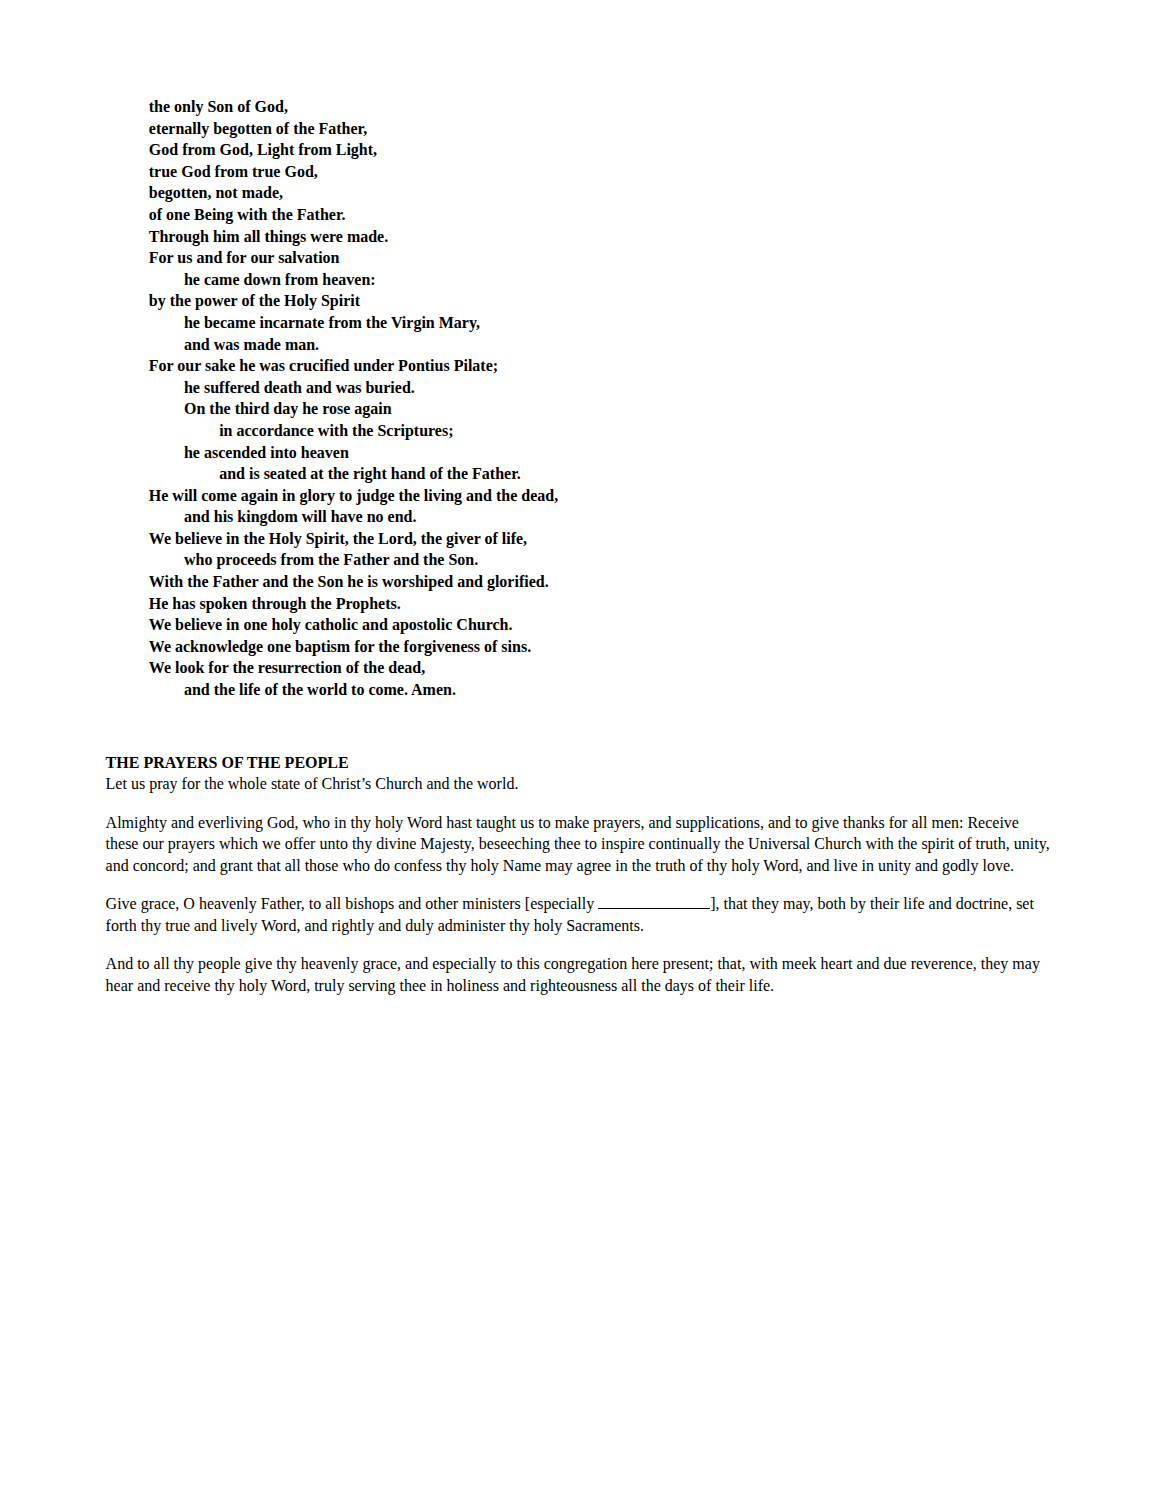the only Son of God,
eternally begotten of the Father,
God from God, Light from Light,
true God from true God,
begotten, not made,
of one Being with the Father.
Through him all things were made.
For us and for our salvation
he came down from heaven:
by the power of the Holy Spirit
he became incarnate from the Virgin Mary,
and was made man.
For our sake he was crucified under Pontius Pilate;
he suffered death and was buried.
On the third day he rose again
in accordance with the Scriptures;
he ascended into heaven
and is seated at the right hand of the Father.
He will come again in glory to judge the living and the dead,
and his kingdom will have no end.
We believe in the Holy Spirit, the Lord, the giver of life,
who proceeds from the Father and the Son.
With the Father and the Son he is worshiped and glorified.
He has spoken through the Prophets.
We believe in one holy catholic and apostolic Church.
We acknowledge one baptism for the forgiveness of sins.
We look for the resurrection of the dead,
and the life of the world to come. Amen.
The Prayers of the People
Let us pray for the whole state of Christ’s Church and the world.
Almighty and everliving God, who in thy holy Word hast taught us to make prayers, and supplications, and to give thanks for all men: Receive these our prayers which we offer unto thy divine Majesty, beseeching thee to inspire continually the Universal Church with the spirit of truth, unity, and concord; and grant that all those who do confess thy holy Name may agree in the truth of thy holy Word, and live in unity and godly love.
Give grace, O heavenly Father, to all bishops and other ministers [especially ], that they may, both by their life and doctrine, set forth thy true and lively Word, and rightly and duly administer thy holy Sacraments.
And to all thy people give thy heavenly grace, and especially to this congregation here present; that, with meek heart and due reverence, they may hear and receive thy holy Word, truly serving thee in holiness and righteousness all the days of their life.